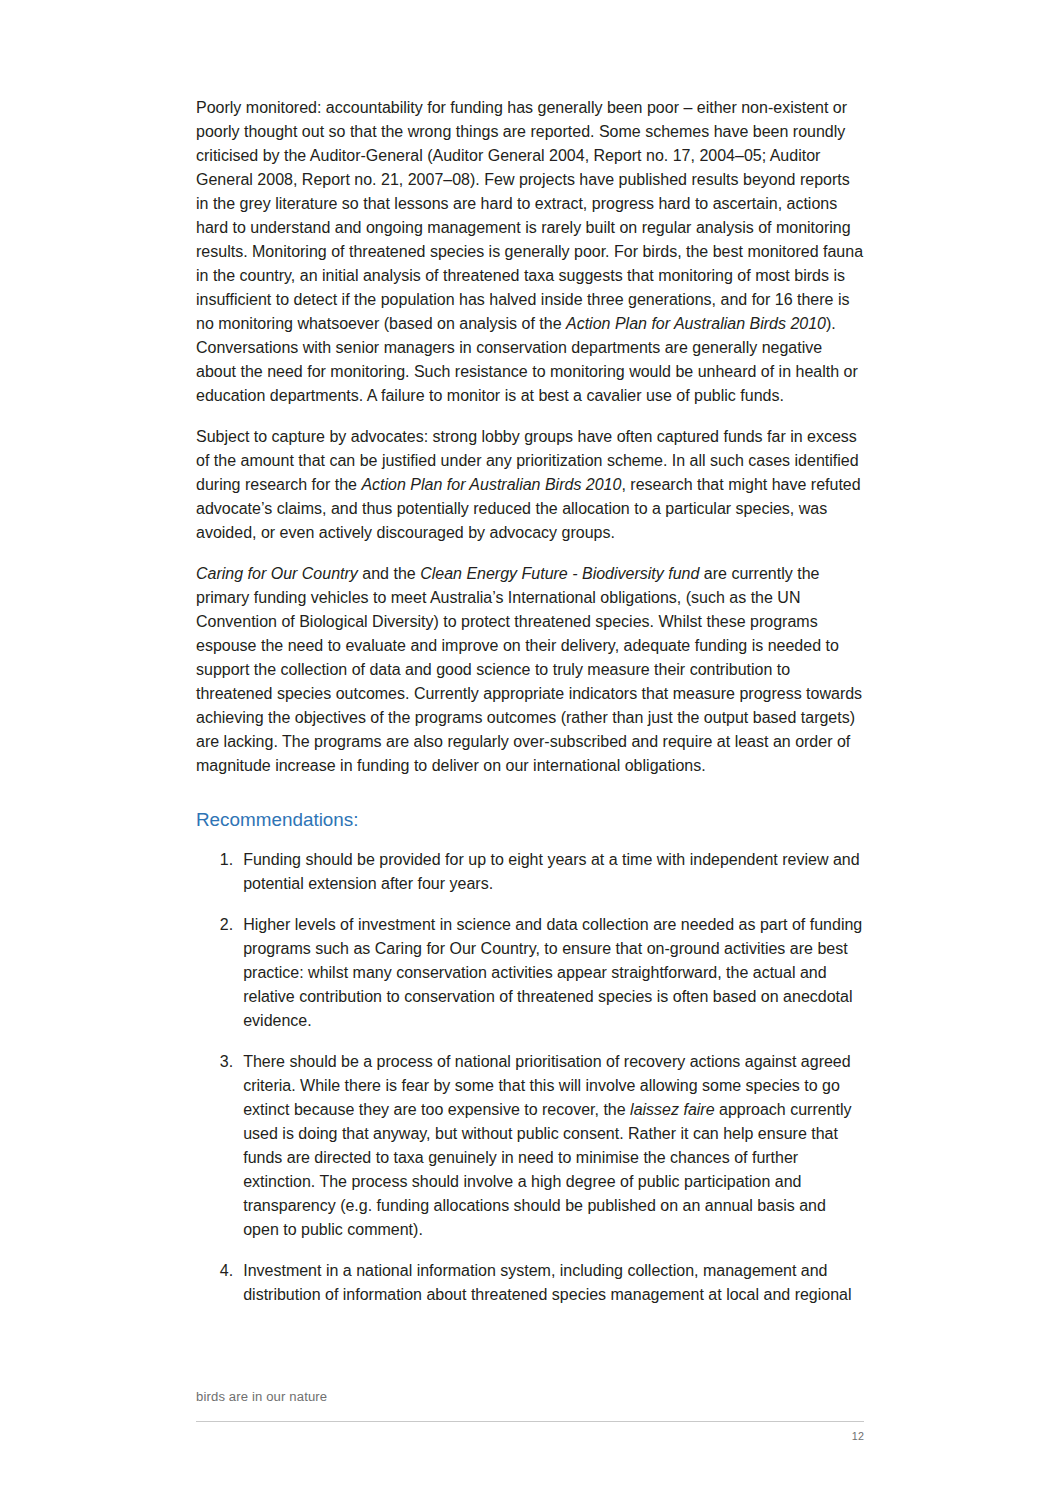Poorly monitored: accountability for funding has generally been poor – either non-existent or poorly thought out so that the wrong things are reported. Some schemes have been roundly criticised by the Auditor-General (Auditor General 2004, Report no. 17, 2004–05; Auditor General 2008, Report no. 21, 2007–08). Few projects have published results beyond reports in the grey literature so that lessons are hard to extract, progress hard to ascertain, actions hard to understand and ongoing management is rarely built on regular analysis of monitoring results. Monitoring of threatened species is generally poor. For birds, the best monitored fauna in the country, an initial analysis of threatened taxa suggests that monitoring of most birds is insufficient to detect if the population has halved inside three generations, and for 16 there is no monitoring whatsoever (based on analysis of the Action Plan for Australian Birds 2010). Conversations with senior managers in conservation departments are generally negative about the need for monitoring. Such resistance to monitoring would be unheard of in health or education departments. A failure to monitor is at best a cavalier use of public funds.
Subject to capture by advocates: strong lobby groups have often captured funds far in excess of the amount that can be justified under any prioritization scheme. In all such cases identified during research for the Action Plan for Australian Birds 2010, research that might have refuted advocate’s claims, and thus potentially reduced the allocation to a particular species, was avoided, or even actively discouraged by advocacy groups.
Caring for Our Country and the Clean Energy Future - Biodiversity fund are currently the primary funding vehicles to meet Australia’s International obligations, (such as the UN Convention of Biological Diversity) to protect threatened species. Whilst these programs espouse the need to evaluate and improve on their delivery, adequate funding is needed to support the collection of data and good science to truly measure their contribution to threatened species outcomes. Currently appropriate indicators that measure progress towards achieving the objectives of the programs outcomes (rather than just the output based targets) are lacking. The programs are also regularly over-subscribed and require at least an order of magnitude increase in funding to deliver on our international obligations.
Recommendations:
Funding should be provided for up to eight years at a time with independent review and potential extension after four years.
Higher levels of investment in science and data collection are needed as part of funding programs such as Caring for Our Country, to ensure that on-ground activities are best practice: whilst many conservation activities appear straightforward, the actual and relative contribution to conservation of threatened species is often based on anecdotal evidence.
There should be a process of national prioritisation of recovery actions against agreed criteria. While there is fear by some that this will involve allowing some species to go extinct because they are too expensive to recover, the laissez faire approach currently used is doing that anyway, but without public consent. Rather it can help ensure that funds are directed to taxa genuinely in need to minimise the chances of further extinction. The process should involve a high degree of public participation and transparency (e.g. funding allocations should be published on an annual basis and open to public comment).
Investment in a national information system, including collection, management and distribution of information about threatened species management at local and regional
birds are in our nature
12